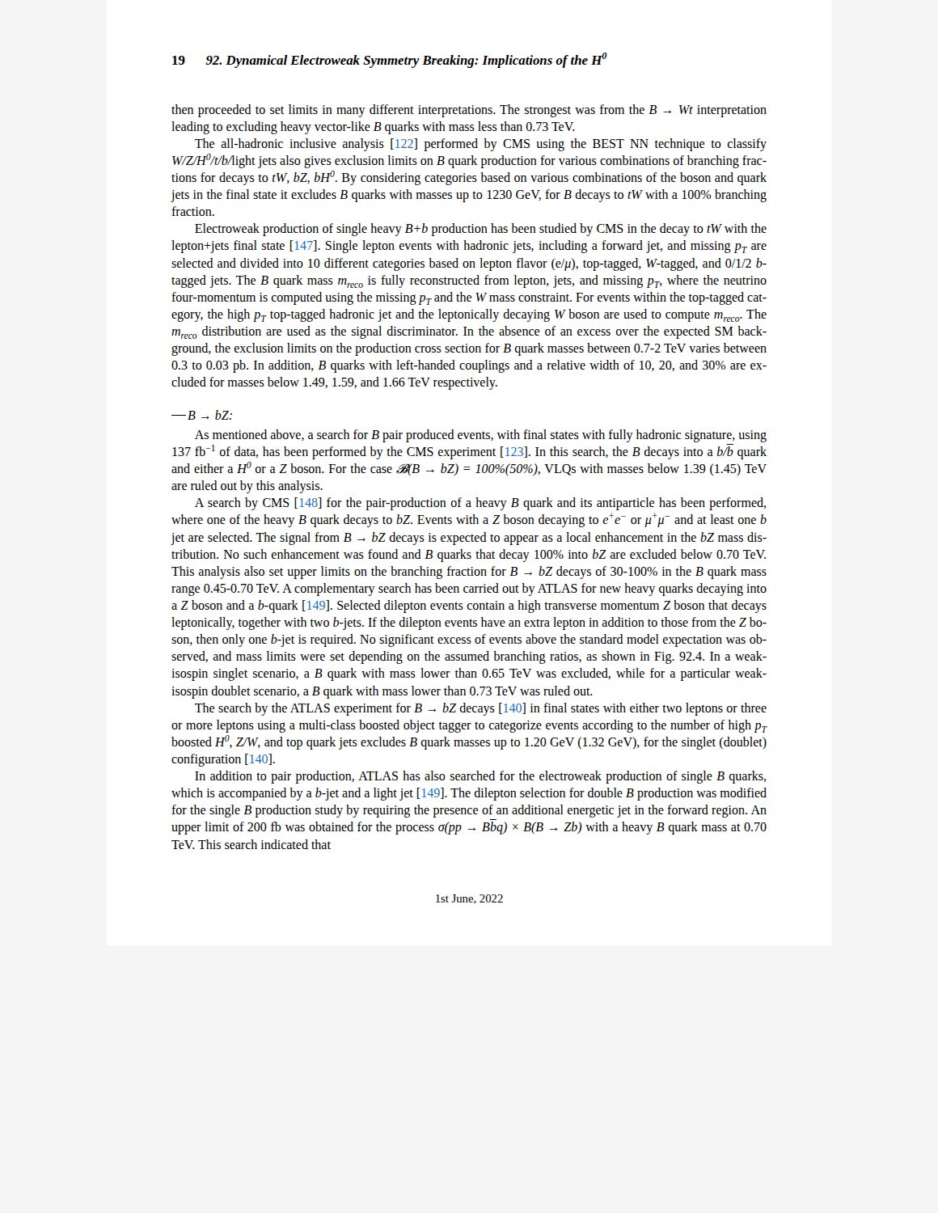19
92. Dynamical Electroweak Symmetry Breaking: Implications of the H0
then proceeded to set limits in many different interpretations. The strongest was from the B → Wt interpretation leading to excluding heavy vector-like B quarks with mass less than 0.73 TeV.
The all-hadronic inclusive analysis [122] performed by CMS using the BEST NN technique to classify W/Z/H0/t/b/light jets also gives exclusion limits on B quark production for various combinations of branching fractions for decays to tW, bZ, bH0. By considering categories based on various combinations of the boson and quark jets in the final state it excludes B quarks with masses up to 1230 GeV, for B decays to tW with a 100% branching fraction.
Electroweak production of single heavy B+b production has been studied by CMS in the decay to tW with the lepton+jets final state [147]. Single lepton events with hadronic jets, including a forward jet, and missing pT are selected and divided into 10 different categories based on lepton flavor (e/μ), top-tagged, W-tagged, and 0/1/2 b-tagged jets. The B quark mass mreco is fully reconstructed from lepton, jets, and missing pT, where the neutrino four-momentum is computed using the missing pT and the W mass constraint. For events within the top-tagged category, the high pT top-tagged hadronic jet and the leptonically decaying W boson are used to compute mreco. The mreco distribution are used as the signal discriminator. In the absence of an excess over the expected SM background, the exclusion limits on the production cross section for B quark masses between 0.7-2 TeV varies between 0.3 to 0.03 pb. In addition, B quarks with left-handed couplings and a relative width of 10, 20, and 30% are excluded for masses below 1.49, 1.59, and 1.66 TeV respectively.
B → bZ:
As mentioned above, a search for B pair produced events, with final states with fully hadronic signature, using 137 fb−1 of data, has been performed by the CMS experiment [123]. In this search, the B decays into a b/b quark and either a H0 or a Z boson. For the case 𝓑(B → bZ) = 100%(50%), VLQs with masses below 1.39 (1.45) TeV are ruled out by this analysis.
A search by CMS [148] for the pair-production of a heavy B quark and its antiparticle has been performed, where one of the heavy B quark decays to bZ. Events with a Z boson decaying to e+e− or μ+μ− and at least one b jet are selected. The signal from B → bZ decays is expected to appear as a local enhancement in the bZ mass distribution. No such enhancement was found and B quarks that decay 100% into bZ are excluded below 0.70 TeV. This analysis also set upper limits on the branching fraction for B → bZ decays of 30-100% in the B quark mass range 0.45-0.70 TeV. A complementary search has been carried out by ATLAS for new heavy quarks decaying into a Z boson and a b-quark [149]. Selected dilepton events contain a high transverse momentum Z boson that decays leptonically, together with two b-jets. If the dilepton events have an extra lepton in addition to those from the Z boson, then only one b-jet is required. No significant excess of events above the standard model expectation was observed, and mass limits were set depending on the assumed branching ratios, as shown in Fig. 92.4. In a weak-isospin singlet scenario, a B quark with mass lower than 0.65 TeV was excluded, while for a particular weak-isospin doublet scenario, a B quark with mass lower than 0.73 TeV was ruled out.
The search by the ATLAS experiment for B → bZ decays [140] in final states with either two leptons or three or more leptons using a multi-class boosted object tagger to categorize events according to the number of high pT boosted H0, Z/W, and top quark jets excludes B quark masses up to 1.20 GeV (1.32 GeV), for the singlet (doublet) configuration [140].
In addition to pair production, ATLAS has also searched for the electroweak production of single B quarks, which is accompanied by a b-jet and a light jet [149]. The dilepton selection for double B production was modified for the single B production study by requiring the presence of an additional energetic jet in the forward region. An upper limit of 200 fb was obtained for the process σ(pp → Bbq) × B(B → Zb) with a heavy B quark mass at 0.70 TeV. This search indicated that
1st June, 2022